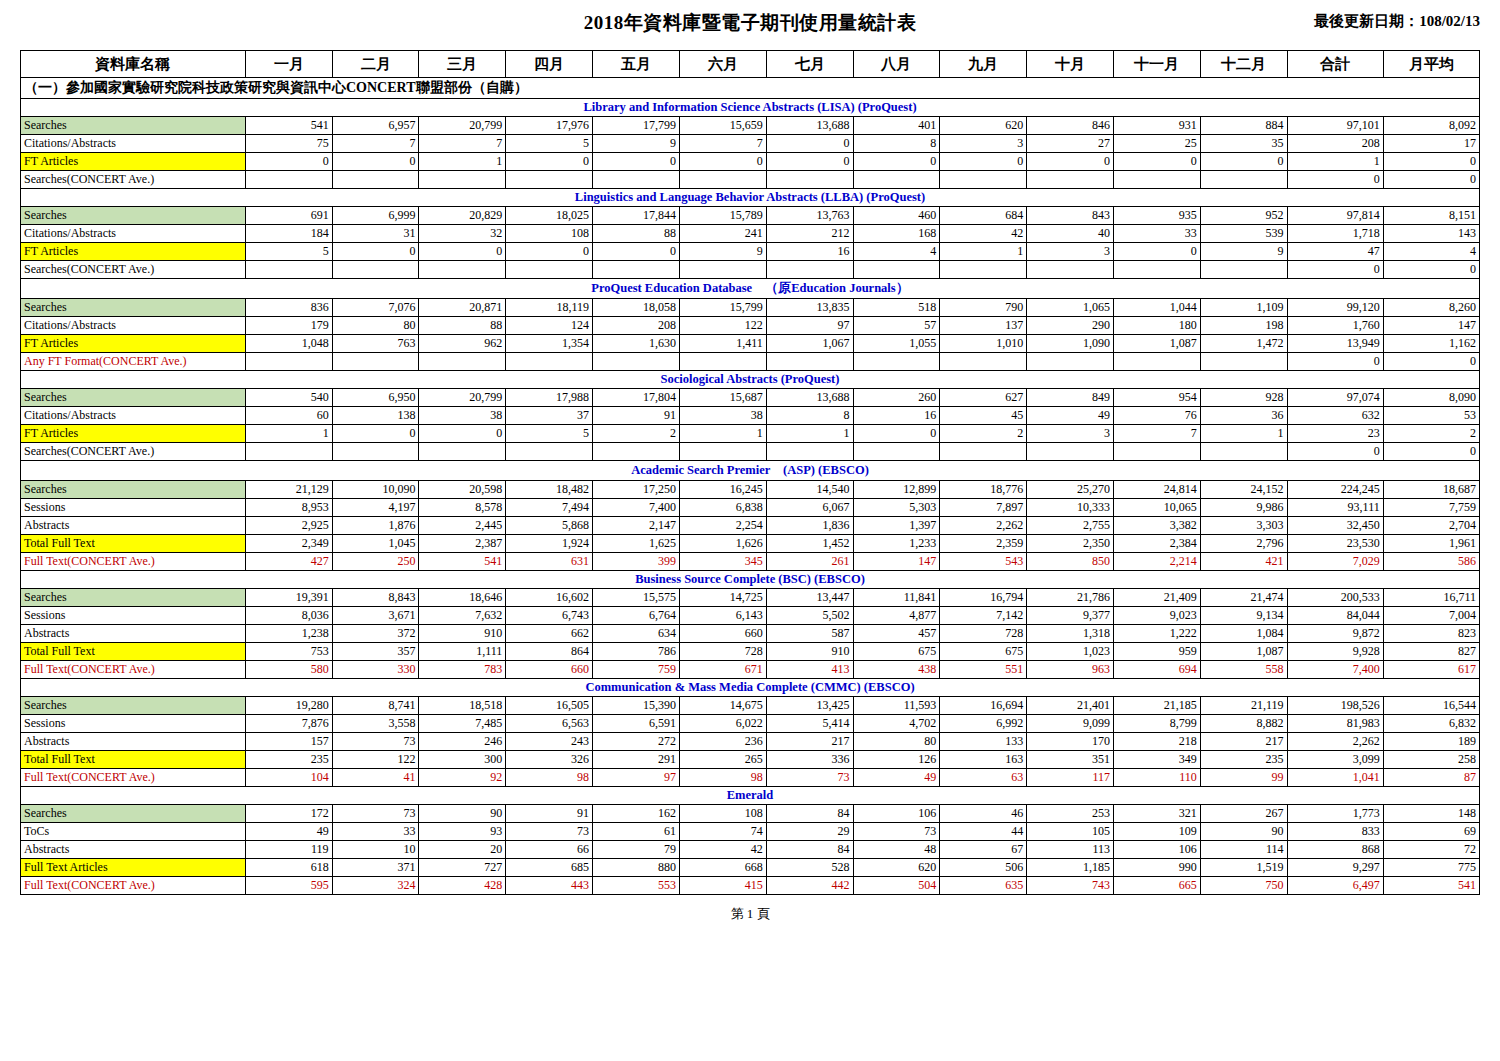2018年資料庫暨電子期刊使用量統計表
最後更新日期：108/02/13
| 資料庫名稱 | 一月 | 二月 | 三月 | 四月 | 五月 | 六月 | 七月 | 八月 | 九月 | 十月 | 十一月 | 十二月 | 合計 | 月平均 |
| --- | --- | --- | --- | --- | --- | --- | --- | --- | --- | --- | --- | --- | --- | --- |
| （一）參加國家實驗研究院科技政策研究與資訊中心CONCERT聯盟部份（自購） |
| Library and Information Science Abstracts (LISA) (ProQuest) |
| Searches | 541 | 6,957 | 20,799 | 17,976 | 17,799 | 15,659 | 13,688 | 401 | 620 | 846 | 931 | 884 | 97,101 | 8,092 |
| Citations/Abstracts | 75 | 7 | 7 | 5 | 9 | 7 | 0 | 8 | 3 | 27 | 25 | 35 | 208 | 17 |
| FT Articles | 0 | 0 | 1 | 0 | 0 | 0 | 0 | 0 | 0 | 0 | 0 | 0 | 1 | 0 |
| Searches(CONCERT Ave.) | | | | | | | | | | | | | 0 | 0 |
| Linguistics and Language Behavior Abstracts (LLBA) (ProQuest) |
| Searches | 691 | 6,999 | 20,829 | 18,025 | 17,844 | 15,789 | 13,763 | 460 | 684 | 843 | 935 | 952 | 97,814 | 8,151 |
| Citations/Abstracts | 184 | 31 | 32 | 108 | 88 | 241 | 212 | 168 | 42 | 40 | 33 | 539 | 1,718 | 143 |
| FT Articles | 5 | 0 | 0 | 0 | 0 | 9 | 16 | 4 | 1 | 3 | 0 | 9 | 47 | 4 |
| Searches(CONCERT Ave.) | | | | | | | | | | | | | 0 | 0 |
| ProQuest Education Database （原Education Journals） |
| Searches | 836 | 7,076 | 20,871 | 18,119 | 18,058 | 15,799 | 13,835 | 518 | 790 | 1,065 | 1,044 | 1,109 | 99,120 | 8,260 |
| Citations/Abstracts | 179 | 80 | 88 | 124 | 208 | 122 | 97 | 57 | 137 | 290 | 180 | 198 | 1,760 | 147 |
| FT Articles | 1,048 | 763 | 962 | 1,354 | 1,630 | 1,411 | 1,067 | 1,055 | 1,010 | 1,090 | 1,087 | 1,472 | 13,949 | 1,162 |
| Any FT Format(CONCERT Ave.) | | | | | | | | | | | | | 0 | 0 |
| Sociological Abstracts (ProQuest) |
| Searches | 540 | 6,950 | 20,799 | 17,988 | 17,804 | 15,687 | 13,688 | 260 | 627 | 849 | 954 | 928 | 97,074 | 8,090 |
| Citations/Abstracts | 60 | 138 | 38 | 37 | 91 | 38 | 8 | 16 | 45 | 49 | 76 | 36 | 632 | 53 |
| FT Articles | 1 | 0 | 0 | 5 | 2 | 1 | 1 | 0 | 2 | 3 | 7 | 1 | 23 | 2 |
| Searches(CONCERT Ave.) | | | | | | | | | | | | | 0 | 0 |
| Academic Search Premier (ASP) (EBSCO) |
| Searches | 21,129 | 10,090 | 20,598 | 18,482 | 17,250 | 16,245 | 14,540 | 12,899 | 18,776 | 25,270 | 24,814 | 24,152 | 224,245 | 18,687 |
| Sessions | 8,953 | 4,197 | 8,578 | 7,494 | 7,400 | 6,838 | 6,067 | 5,303 | 7,897 | 10,333 | 10,065 | 9,986 | 93,111 | 7,759 |
| Abstracts | 2,925 | 1,876 | 2,445 | 5,868 | 2,147 | 2,254 | 1,836 | 1,397 | 2,262 | 2,755 | 3,382 | 3,303 | 32,450 | 2,704 |
| Total Full Text | 2,349 | 1,045 | 2,387 | 1,924 | 1,625 | 1,626 | 1,452 | 1,233 | 2,359 | 2,350 | 2,384 | 2,796 | 23,530 | 1,961 |
| Full Text(CONCERT Ave.) | 427 | 250 | 541 | 631 | 399 | 345 | 261 | 147 | 543 | 850 | 2,214 | 421 | 7,029 | 586 |
| Business Source Complete (BSC) (EBSCO) |
| Searches | 19,391 | 8,843 | 18,646 | 16,602 | 15,575 | 14,725 | 13,447 | 11,841 | 16,794 | 21,786 | 21,409 | 21,474 | 200,533 | 16,711 |
| Sessions | 8,036 | 3,671 | 7,632 | 6,743 | 6,764 | 6,143 | 5,502 | 4,877 | 7,142 | 9,377 | 9,023 | 9,134 | 84,044 | 7,004 |
| Abstracts | 1,238 | 372 | 910 | 662 | 634 | 660 | 587 | 457 | 728 | 1,318 | 1,222 | 1,084 | 9,872 | 823 |
| Total Full Text | 753 | 357 | 1,111 | 864 | 786 | 728 | 910 | 675 | 675 | 1,023 | 959 | 1,087 | 9,928 | 827 |
| Full Text(CONCERT Ave.) | 580 | 330 | 783 | 660 | 759 | 671 | 413 | 438 | 551 | 963 | 694 | 558 | 7,400 | 617 |
| Communication & Mass Media Complete (CMMC) (EBSCO) |
| Searches | 19,280 | 8,741 | 18,518 | 16,505 | 15,390 | 14,675 | 13,425 | 11,593 | 16,694 | 21,401 | 21,185 | 21,119 | 198,526 | 16,544 |
| Sessions | 7,876 | 3,558 | 7,485 | 6,563 | 6,591 | 6,022 | 5,414 | 4,702 | 6,992 | 9,099 | 8,799 | 8,882 | 81,983 | 6,832 |
| Abstracts | 157 | 73 | 246 | 243 | 272 | 236 | 217 | 80 | 133 | 170 | 218 | 217 | 2,262 | 189 |
| Total Full Text | 235 | 122 | 300 | 326 | 291 | 265 | 336 | 126 | 163 | 351 | 349 | 235 | 3,099 | 258 |
| Full Text(CONCERT Ave.) | 104 | 41 | 92 | 98 | 97 | 98 | 73 | 49 | 63 | 117 | 110 | 99 | 1,041 | 87 |
| Emerald |
| Searches | 172 | 73 | 90 | 91 | 162 | 108 | 84 | 106 | 46 | 253 | 321 | 267 | 1,773 | 148 |
| ToCs | 49 | 33 | 93 | 73 | 61 | 74 | 29 | 73 | 44 | 105 | 109 | 90 | 833 | 69 |
| Abstracts | 119 | 10 | 20 | 66 | 79 | 42 | 84 | 48 | 67 | 113 | 106 | 114 | 868 | 72 |
| Full Text Articles | 618 | 371 | 727 | 685 | 880 | 668 | 528 | 620 | 506 | 1,185 | 990 | 1,519 | 9,297 | 775 |
| Full Text(CONCERT Ave.) | 595 | 324 | 428 | 443 | 553 | 415 | 442 | 504 | 635 | 743 | 665 | 750 | 6,497 | 541 |
第 1 頁